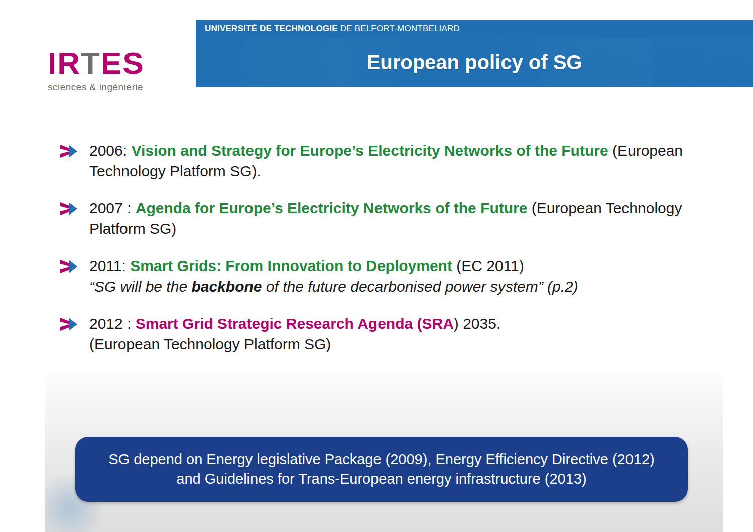IRTES
sciences & ingénierie
UNIVERSITÉ DE TECHNOLOGIE DE BELFORT-MONTBELIARD
European policy of SG
2006: Vision and Strategy for Europe’s Electricity Networks of the Future (European Technology Platform SG).
2007 : Agenda for Europe’s Electricity Networks of the Future (European Technology Platform SG)
2011: Smart Grids: From Innovation to Deployment (EC 2011)
“SG will be the backbone of the future decarbonised power system” (p.2)
2012 : Smart Grid Strategic Research Agenda (SRA) 2035.
(European Technology Platform SG)
SG depend on Energy legislative Package (2009), Energy Efficiency Directive (2012) and Guidelines for Trans-European energy infrastructure (2013)